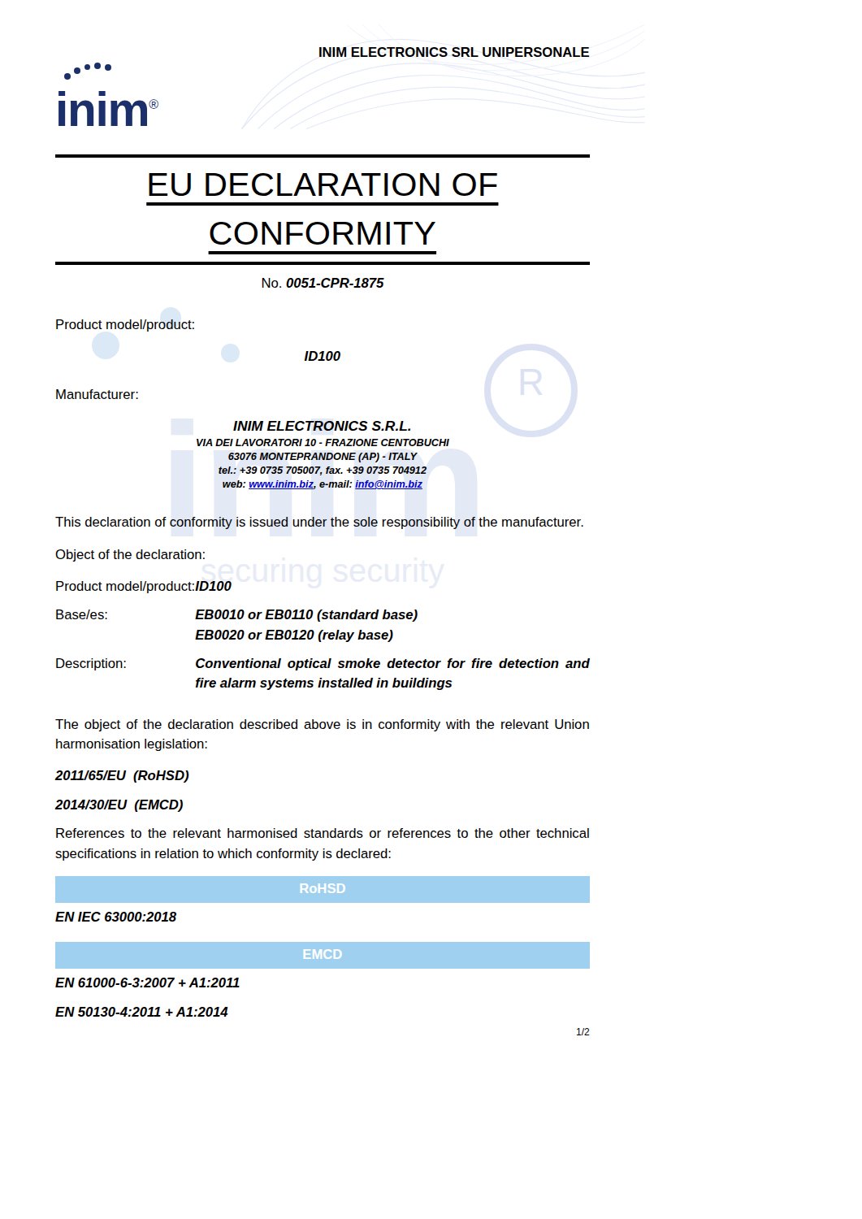inim
securing security
R
INIM ELECTRONICS SRL UNIPERSONALE
inim®
EU DECLARATION OF CONFORMITY
No. 0051-CPR-1875
Product model/product:
ID100
Manufacturer:
INIM ELECTRONICS S.R.L.
VIA DEI LAVORATORI 10 - FRAZIONE CENTOBUCHI
63076 MONTEPRANDONE (AP) - ITALY
tel.: +39 0735 705007, fax. +39 0735 704912
web: www.inim.biz, e-mail: info@inim.biz
This declaration of conformity is issued under the sole responsibility of the manufacturer.
Object of the declaration:
| Product model/product: | ID100 |
| Base/es: | EB0010 or EB0110 (standard base) EB0020 or EB0120 (relay base) |
| Description: | Conventional optical smoke detector for fire detection and fire alarm systems installed in buildings |
The object of the declaration described above is in conformity with the relevant Union harmonisation legislation:
2011/65/EU (RoHSD)
2014/30/EU (EMCD)
References to the relevant harmonised standards or references to the other technical specifications in relation to which conformity is declared:
| RoHSD |
| --- |
| EN IEC 63000:2018 |
| EMCD |
| --- |
| EN 61000-6-3:2007 + A1:2011 |
| EN 50130-4:2011 + A1:2014 |
1/2